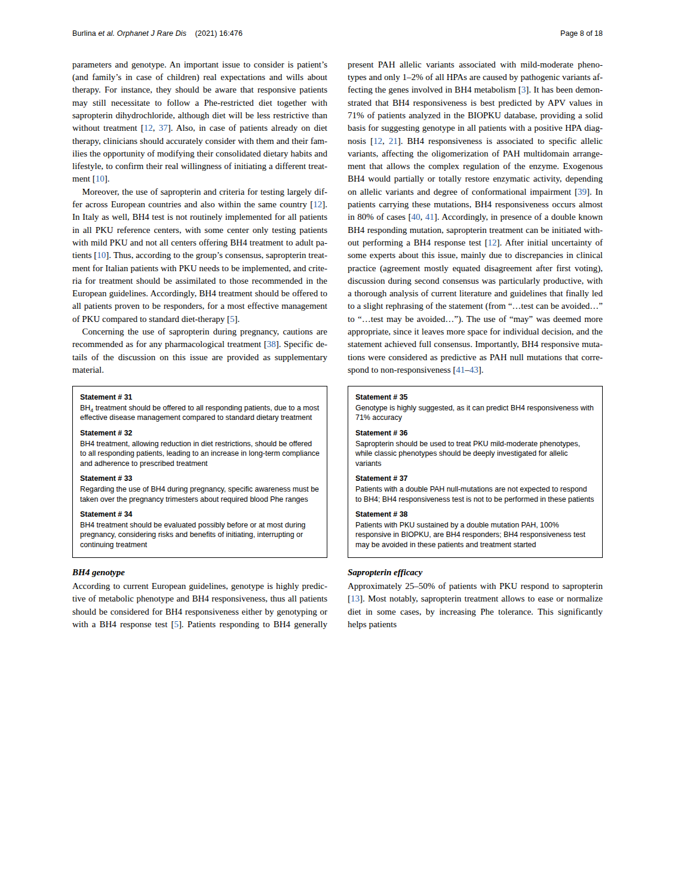Burlina et al. Orphanet J Rare Dis (2021) 16:476
Page 8 of 18
parameters and genotype. An important issue to consider is patient’s (and family’s in case of children) real expectations and wills about therapy. For instance, they should be aware that responsive patients may still necessitate to follow a Phe-restricted diet together with sapropterin dihydrochloride, although diet will be less restrictive than without treatment [12, 37]. Also, in case of patients already on diet therapy, clinicians should accurately consider with them and their families the opportunity of modifying their consolidated dietary habits and lifestyle, to confirm their real willingness of initiating a different treatment [10].
Moreover, the use of sapropterin and criteria for testing largely differ across European countries and also within the same country [12]. In Italy as well, BH4 test is not routinely implemented for all patients in all PKU reference centers, with some center only testing patients with mild PKU and not all centers offering BH4 treatment to adult patients [10]. Thus, according to the group’s consensus, sapropterin treatment for Italian patients with PKU needs to be implemented, and criteria for treatment should be assimilated to those recommended in the European guidelines. Accordingly, BH4 treatment should be offered to all patients proven to be responders, for a most effective management of PKU compared to standard diet-therapy [5].
Concerning the use of sapropterin during pregnancy, cautions are recommended as for any pharmacological treatment [38]. Specific details of the discussion on this issue are provided as supplementary material.
Statement # 31 BH4 treatment should be offered to all responding patients, due to a most effective disease management compared to standard dietary treatment
Statement # 32 BH4 treatment, allowing reduction in diet restrictions, should be offered to all responding patients, leading to an increase in long-term compliance and adherence to prescribed treatment
Statement # 33 Regarding the use of BH4 during pregnancy, specific awareness must be taken over the pregnancy trimesters about required blood Phe ranges
Statement # 34 BH4 treatment should be evaluated possibly before or at most during pregnancy, considering risks and benefits of initiating, interrupting or continuing treatment
BH4 genotype
According to current European guidelines, genotype is highly predictive of metabolic phenotype and BH4 responsiveness, thus all patients should be considered for BH4 responsiveness either by genotyping or with a BH4 response test [5]. Patients responding to BH4 generally present PAH allelic variants associated with mild-moderate phenotypes and only 1–2% of all HPAs are caused by pathogenic variants affecting the genes involved in BH4 metabolism [3]. It has been demonstrated that BH4 responsiveness is best predicted by APV values in 71% of patients analyzed in the BIOPKU database, providing a solid basis for suggesting genotype in all patients with a positive HPA diagnosis [12, 21]. BH4 responsiveness is associated to specific allelic variants, affecting the oligomerization of PAH multidomain arrangement that allows the complex regulation of the enzyme. Exogenous BH4 would partially or totally restore enzymatic activity, depending on allelic variants and degree of conformational impairment [39]. In patients carrying these mutations, BH4 responsiveness occurs almost in 80% of cases [40, 41]. Accordingly, in presence of a double known BH4 responding mutation, sapropterin treatment can be initiated without performing a BH4 response test [12]. After initial uncertainty of some experts about this issue, mainly due to discrepancies in clinical practice (agreement mostly equated disagreement after first voting), discussion during second consensus was particularly productive, with a thorough analysis of current literature and guidelines that finally led to a slight rephrasing of the statement (from “…test can be avoided…” to “…test may be avoided…”). The use of “may” was deemed more appropriate, since it leaves more space for individual decision, and the statement achieved full consensus. Importantly, BH4 responsive mutations were considered as predictive as PAH null mutations that correspond to non-responsiveness [41–43].
Statement # 35 Genotype is highly suggested, as it can predict BH4 responsiveness with 71% accuracy
Statement # 36 Sapropterin should be used to treat PKU mild-moderate phenotypes, while classic phenotypes should be deeply investigated for allelic variants
Statement # 37 Patients with a double PAH null-mutations are not expected to respond to BH4; BH4 responsiveness test is not to be performed in these patients
Statement # 38 Patients with PKU sustained by a double mutation PAH, 100% responsive in BIOPKU, are BH4 responders; BH4 responsiveness test may be avoided in these patients and treatment started
Sapropterin efficacy
Approximately 25–50% of patients with PKU respond to sapropterin [13]. Most notably, sapropterin treatment allows to ease or normalize diet in some cases, by increasing Phe tolerance. This significantly helps patients